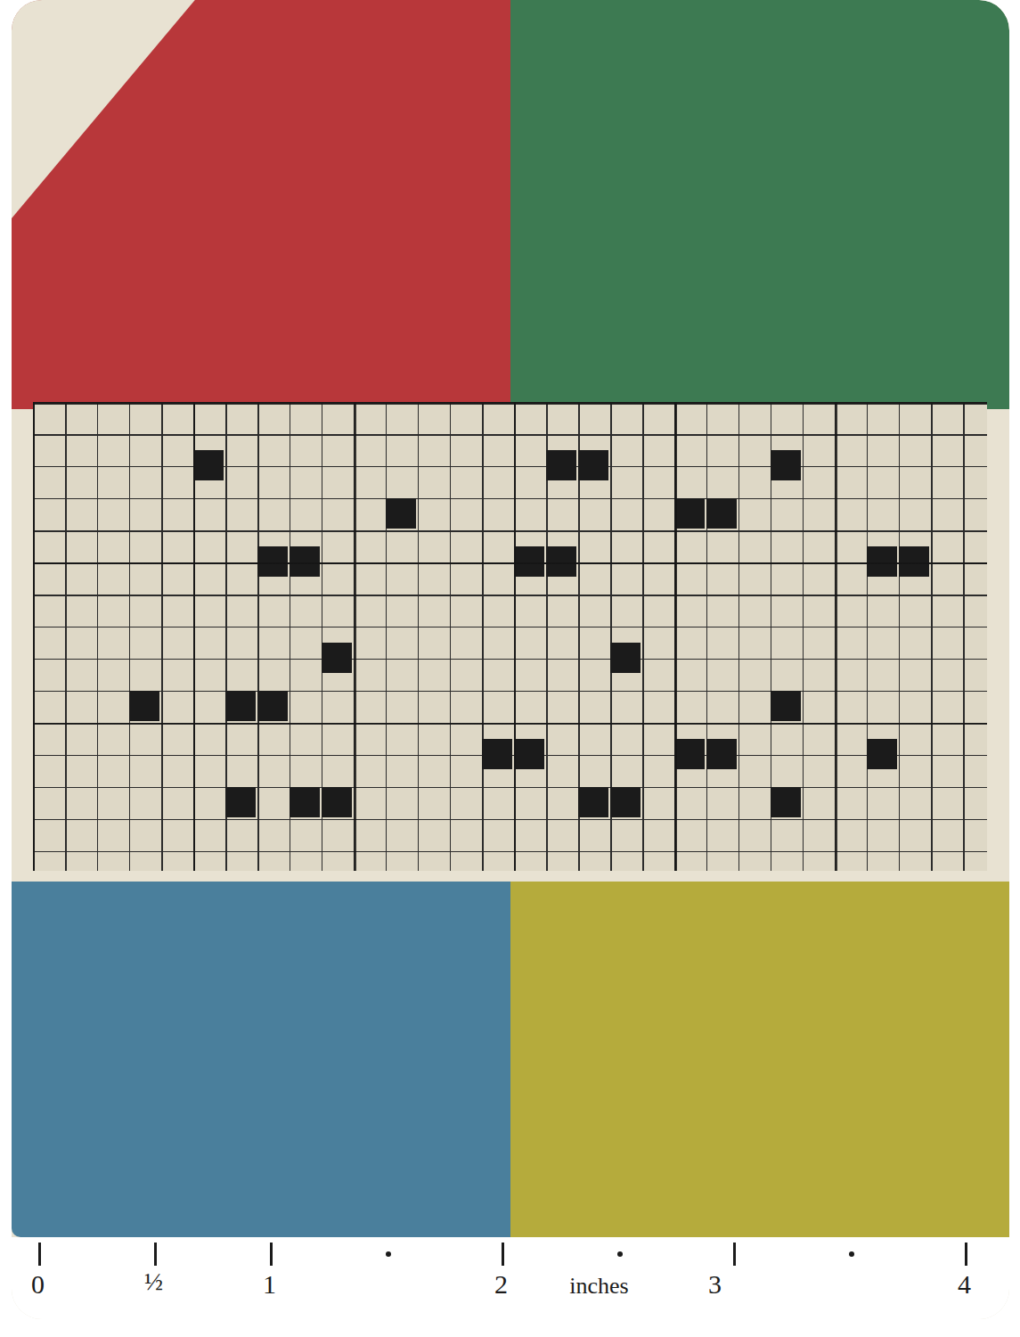0
½
1
2
inches
3
4